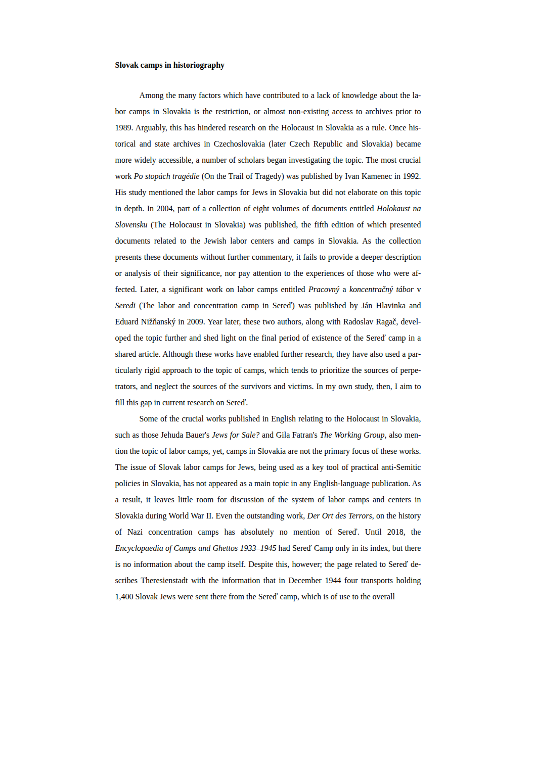Slovak camps in historiography
Among the many factors which have contributed to a lack of knowledge about the labor camps in Slovakia is the restriction, or almost non-existing access to archives prior to 1989. Arguably, this has hindered research on the Holocaust in Slovakia as a rule. Once historical and state archives in Czechoslovakia (later Czech Republic and Slovakia) became more widely accessible, a number of scholars began investigating the topic. The most crucial work Po stopách tragédie (On the Trail of Tragedy) was published by Ivan Kamenec in 1992. His study mentioned the labor camps for Jews in Slovakia but did not elaborate on this topic in depth. In 2004, part of a collection of eight volumes of documents entitled Holokaust na Slovensku (The Holocaust in Slovakia) was published, the fifth edition of which presented documents related to the Jewish labor centers and camps in Slovakia. As the collection presents these documents without further commentary, it fails to provide a deeper description or analysis of their significance, nor pay attention to the experiences of those who were affected. Later, a significant work on labor camps entitled Pracovný a koncentračný tábor v Seredi (The labor and concentration camp in Sereď) was published by Ján Hlavinka and Eduard Nižňanský in 2009. Year later, these two authors, along with Radoslav Ragač, developed the topic further and shed light on the final period of existence of the Sereď camp in a shared article. Although these works have enabled further research, they have also used a particularly rigid approach to the topic of camps, which tends to prioritize the sources of perpetrators, and neglect the sources of the survivors and victims. In my own study, then, I aim to fill this gap in current research on Sereď.
Some of the crucial works published in English relating to the Holocaust in Slovakia, such as those Jehuda Bauer's Jews for Sale? and Gila Fatran's The Working Group, also mention the topic of labor camps, yet, camps in Slovakia are not the primary focus of these works. The issue of Slovak labor camps for Jews, being used as a key tool of practical anti-Semitic policies in Slovakia, has not appeared as a main topic in any English-language publication. As a result, it leaves little room for discussion of the system of labor camps and centers in Slovakia during World War II. Even the outstanding work, Der Ort des Terrors, on the history of Nazi concentration camps has absolutely no mention of Sereď. Until 2018, the Encyclopaedia of Camps and Ghettos 1933–1945 had Sereď Camp only in its index, but there is no information about the camp itself. Despite this, however; the page related to Sereď describes Theresienstadt with the information that in December 1944 four transports holding 1,400 Slovak Jews were sent there from the Sereď camp, which is of use to the overall